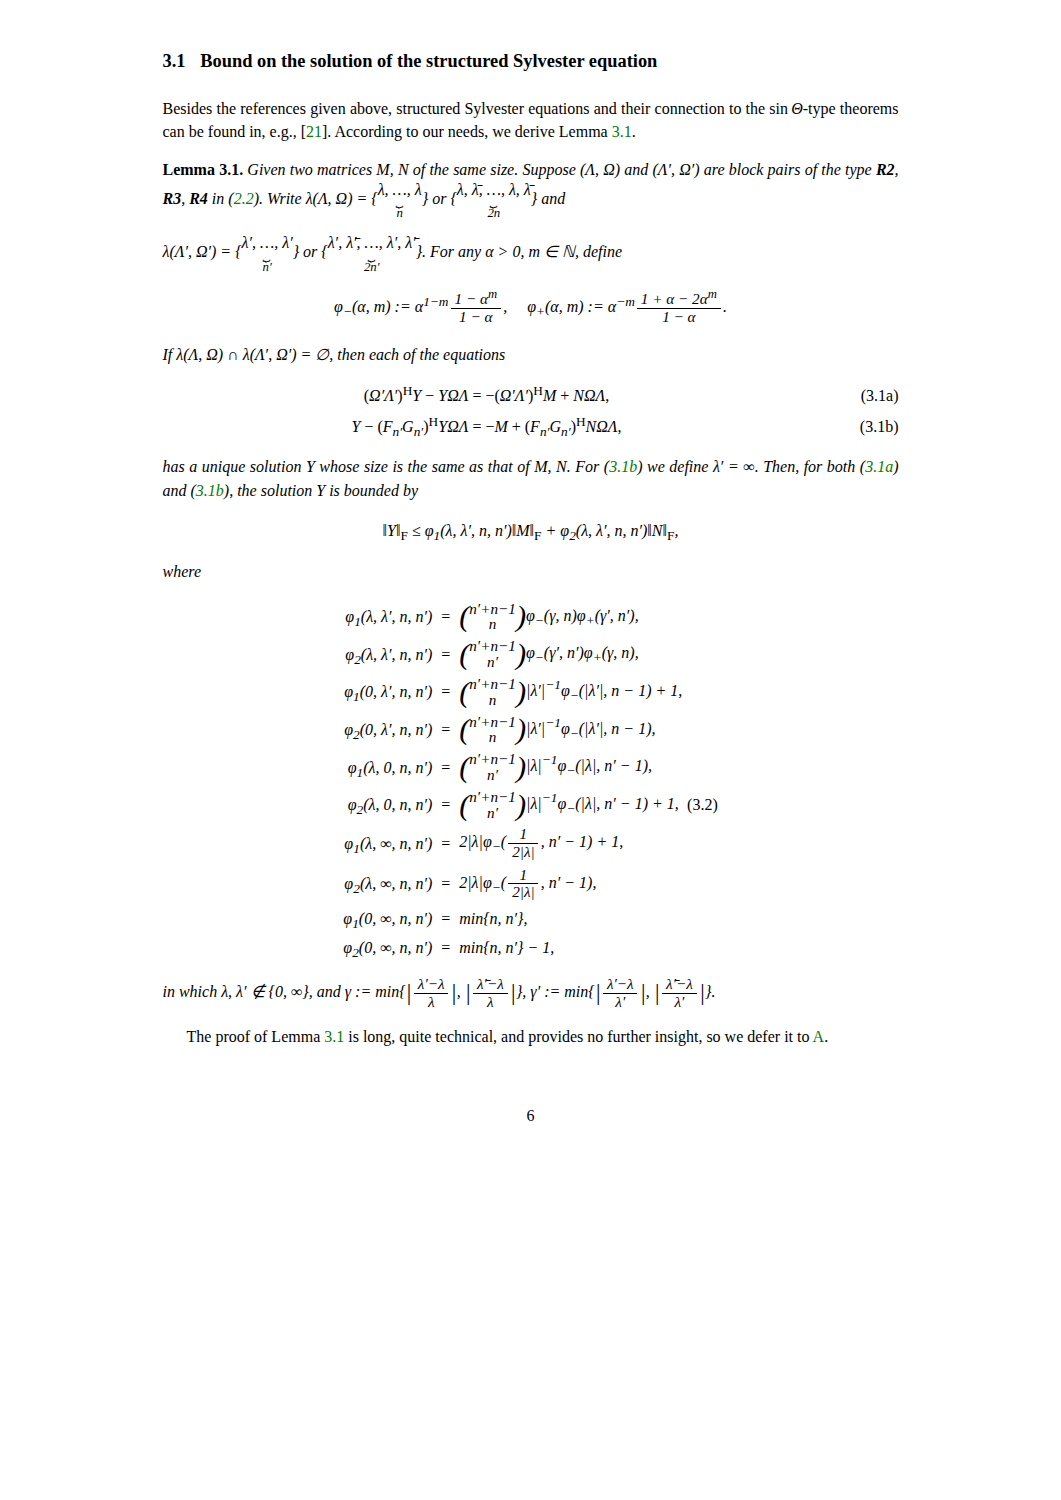3.1 Bound on the solution of the structured Sylvester equation
Besides the references given above, structured Sylvester equations and their connection to the sin Θ-type theorems can be found in, e.g., [21]. According to our needs, we derive Lemma 3.1.
Lemma 3.1. Given two matrices M, N of the same size. Suppose (Λ, Ω) and (Λ′, Ω′) are block pairs of the type R2, R3, R4 in (2.2). Write λ(Λ, Ω) = {λ, …, λ⏟n} or {λ, λ̄, …, λ, λ̄⏟2n} and
λ(Λ′, Ω′) = {λ′, …, λ′⏟n′} or {λ′, λ′̄, …, λ′, λ′̄⏟2n′}. For any α > 0, m ∈ ℕ, define
φ−(α, m) := α1−m1 − αm 1 − α, φ+(α, m) := α−m1 + α − 2αm 1 − α.
If λ(Λ, Ω) ∩ λ(Λ′, Ω′) = ∅, then each of the equations
(Ω′Λ′)HY − YΩΛ = −(Ω′Λ′)HM + NΩΛ, (3.1a)
Y − (Fn′Gn′)HYΩΛ = −M + (Fn′Gn′)HNΩΛ, (3.1b)
has a unique solution Y whose size is the same as that of M, N. For (3.1b) we define λ′ = ∞. Then, for both (3.1a) and (3.1b), the solution Y is bounded by
‖Y‖F ≤ φ1(λ, λ′, n, n′)‖M‖F + φ2(λ, λ′, n, n′)‖N‖F,
where
| φ 1 ( λ , λ′ , n , n′ ) | = | ( n′ + n −1 n ) φ − ( γ , n ) φ + ( γ′ , n′ ), |
| φ 2 ( λ , λ′ , n , n′ ) | = | ( n′ + n −1 n′ ) φ − ( γ′ , n′ ) φ + ( γ , n ), |
| φ 1 (0, λ′ , n , n′ ) | = | ( n′ + n −1 n ) / λ′ / −1 φ − (/ λ′ /, n − 1) + 1, |
| φ 2 (0, λ′ , n , n′ ) | = | ( n′ + n −1 n ) / λ′ / −1 φ − (/ λ′ /, n − 1), |
| φ 1 ( λ , 0, n , n′ ) | = | ( n′ + n −1 n′ ) / λ / −1 φ − (/ λ /, n′ − 1), |
| φ 2 ( λ , 0, n , n′ ) | = | ( n′ + n −1 n′ ) / λ / −1 φ − (/ λ /, n′ − 1) + 1, | (3.2) |
| φ 1 ( λ , ∞, n , n′ ) | = | 2/ λ / φ − ( 1 2/ λ / , n′ − 1) + 1, |
| φ 2 ( λ , ∞, n , n′ ) | = | 2/ λ / φ − ( 1 2/ λ / , n′ − 1), |
| φ 1 (0, ∞, n , n′ ) | = | min{ n , n′ }, |
| φ 2 (0, ∞, n , n′ ) | = | min{ n , n′ } − 1, |
in which λ, λ′ ∉ {0, ∞}, and γ := min{|λ′−λ λ|, |λ′̄−λ λ|}, γ′ := min{|λ′−λ λ′|, |λ′̄−λ λ′|}.
The proof of Lemma 3.1 is long, quite technical, and provides no further insight, so we defer it to A.
6